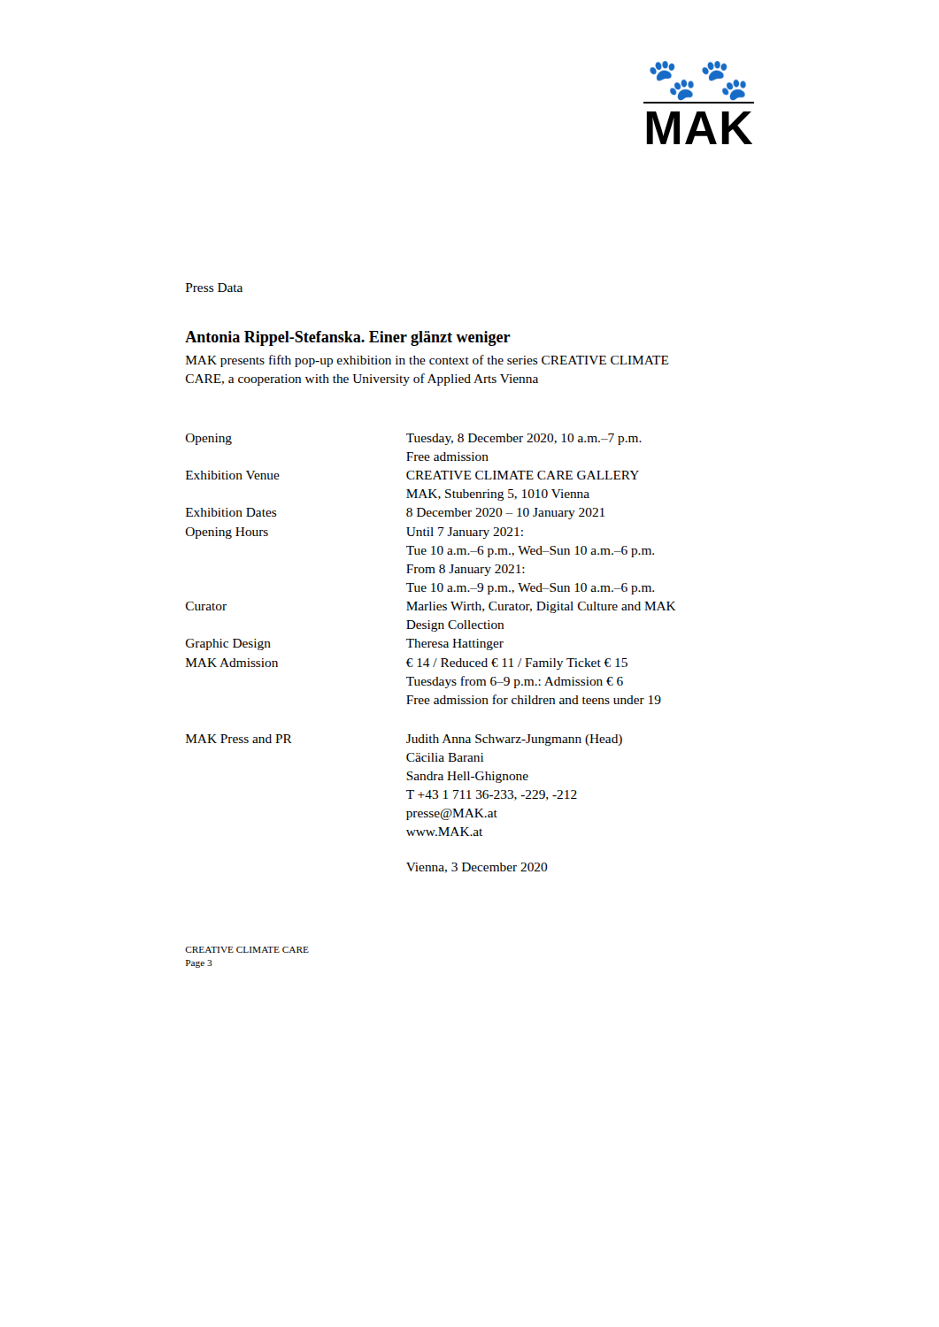🐾🐾
MAK
Press Data
Antonia Rippel-Stefanska. Einer glänzt weniger
MAK presents fifth pop-up exhibition in the context of the series CREATIVE CLIMATE CARE, a cooperation with the University of Applied Arts Vienna
| Opening | Tuesday, 8 December 2020, 10 a.m.–7 p.m. Free admission |
| Exhibition Venue | CREATIVE CLIMATE CARE GALLERY MAK, Stubenring 5, 1010 Vienna |
| Exhibition Dates | 8 December 2020 – 10 January 2021 |
| Opening Hours | Until 7 January 2021: Tue 10 a.m.–6 p.m., Wed–Sun 10 a.m.–6 p.m. From 8 January 2021: Tue 10 a.m.–9 p.m., Wed–Sun 10 a.m.–6 p.m. |
| Curator | Marlies Wirth, Curator, Digital Culture and MAK Design Collection |
| Graphic Design | Theresa Hattinger |
| MAK Admission | € 14 / Reduced € 11 / Family Ticket € 15 Tuesdays from 6–9 p.m.: Admission € 6 Free admission for children and teens under 19 |
| MAK Press and PR | Judith Anna Schwarz-Jungmann (Head) Cäcilia Barani Sandra Hell-Ghignone T +43 1 711 36-233, -229, -212 presse@MAK.at www.MAK.at |
| | Vienna, 3 December 2020 |
CREATIVE CLIMATE CARE
Page 3